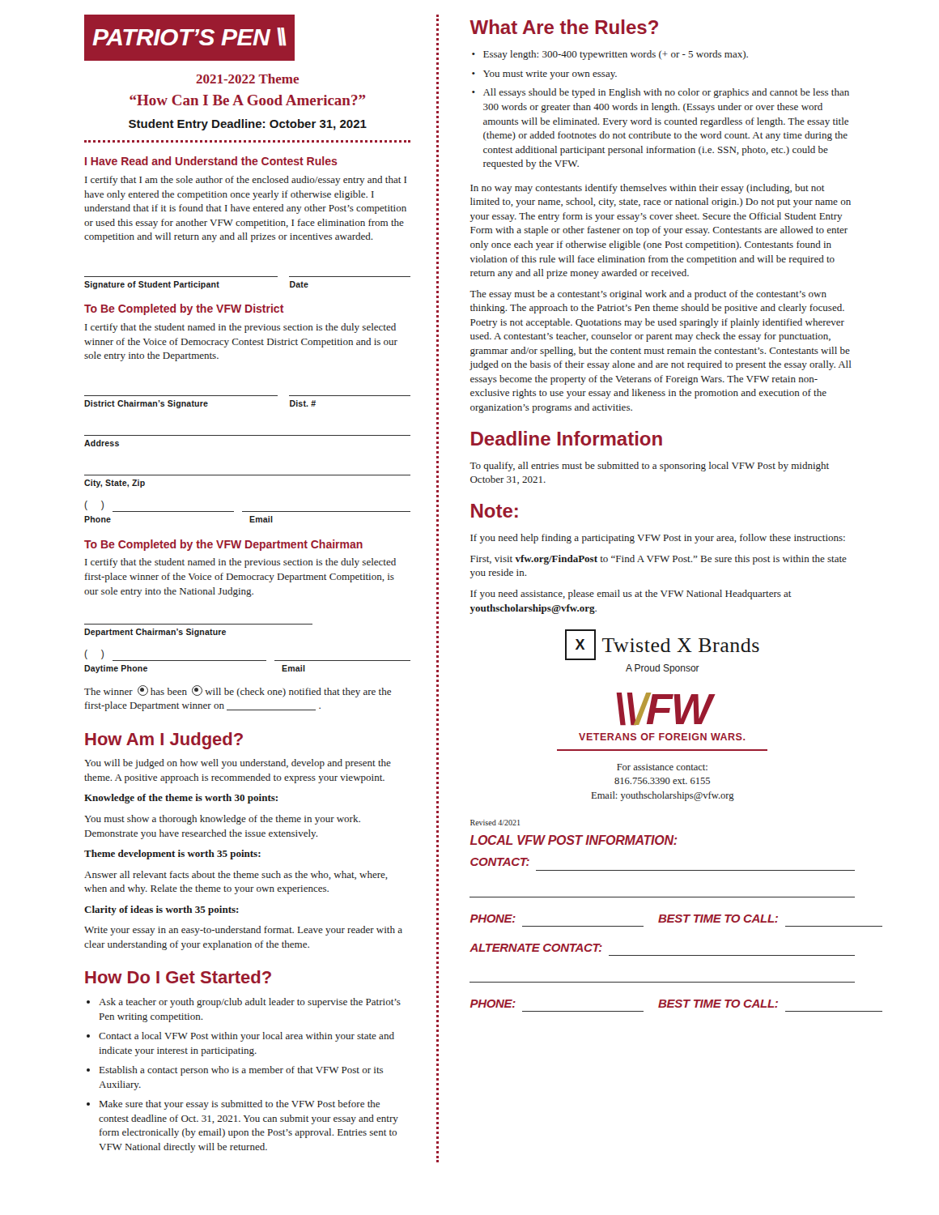Patriot’s Pen\\
2021-2022 Theme
“How Can I Be A Good American?”
Student Entry Deadline: October 31, 2021
I Have Read and Understand the Contest Rules
I certify that I am the sole author of the enclosed audio/essay entry and that I have only entered the competition once yearly if otherwise eligible. I understand that if it is found that I have entered any other Post’s competition or used this essay for another VFW competition, I face elimination from the competition and will return any and all prizes or incentives awarded.
Signature of Student Participant
Date
To Be Completed by the VFW District
I certify that the student named in the previous section is the duly selected winner of the Voice of Democracy Contest District Competition and is our sole entry into the Departments.
District Chairman’s Signature
Dist. #
Address
City, State, Zip
( )
Phone
Email
To Be Completed by the VFW Department Chairman
I certify that the student named in the previous section is the duly selected first-place winner of the Voice of Democracy Department Competition, is our sole entry into the National Judging.
Department Chairman’s Signature
( )
Daytime Phone
Email
The winner has been will be (check one) notified that they are the first-place Department winner on .
How Am I Judged?
You will be judged on how well you understand, develop and present the theme. A positive approach is recommended to express your viewpoint.
Knowledge of the theme is worth 30 points:
You must show a thorough knowledge of the theme in your work. Demonstrate you have researched the issue extensively.
Theme development is worth 35 points:
Answer all relevant facts about the theme such as the who, what, where, when and why. Relate the theme to your own experiences.
Clarity of ideas is worth 35 points:
Write your essay in an easy-to-understand format. Leave your reader with a clear understanding of your explanation of the theme.
How Do I Get Started?
Ask a teacher or youth group/club adult leader to supervise the Patriot’s Pen writing competition.
Contact a local VFW Post within your local area within your state and indicate your interest in participating.
Establish a contact person who is a member of that VFW Post or its Auxiliary.
Make sure that your essay is submitted to the VFW Post before the contest deadline of Oct. 31, 2021. You can submit your essay and entry form electronically (by email) upon the Post’s approval. Entries sent to VFW National directly will be returned.
What Are the Rules?
Essay length: 300-400 typewritten words (+ or - 5 words max).
You must write your own essay.
All essays should be typed in English with no color or graphics and cannot be less than 300 words or greater than 400 words in length. (Essays under or over these word amounts will be eliminated. Every word is counted regardless of length. The essay title (theme) or added footnotes do not contribute to the word count. At any time during the contest additional participant personal information (i.e. SSN, photo, etc.) could be requested by the VFW.
In no way may contestants identify themselves within their essay (including, but not limited to, your name, school, city, state, race or national origin.) Do not put your name on your essay. The entry form is your essay’s cover sheet. Secure the Official Student Entry Form with a staple or other fastener on top of your essay. Contestants are allowed to enter only once each year if otherwise eligible (one Post competition). Contestants found in violation of this rule will face elimination from the competition and will be required to return any and all prize money awarded or received.
The essay must be a contestant’s original work and a product of the contestant’s own thinking. The approach to the Patriot’s Pen theme should be positive and clearly focused. Poetry is not acceptable. Quotations may be used sparingly if plainly identified wherever used. A contestant’s teacher, counselor or parent may check the essay for punctuation, grammar and/or spelling, but the content must remain the contestant’s. Contestants will be judged on the basis of their essay alone and are not required to present the essay orally. All essays become the property of the Veterans of Foreign Wars. The VFW retain non-exclusive rights to use your essay and likeness in the promotion and execution of the organization’s programs and activities.
Deadline Information
To qualify, all entries must be submitted to a sponsoring local VFW Post by midnight October 31, 2021.
Note:
If you need help finding a participating VFW Post in your area, follow these instructions:
First, visit vfw.org/FindaPost to “Find A VFW Post.” Be sure this post is within the state you reside in.
If you need assistance, please email us at the VFW National Headquarters at youthscholarships@vfw.org.
X Twisted X Brands
A Proud Sponsor
\\/FW
VETERANS OF FOREIGN WARS.
For assistance contact:
816.756.3390 ext. 6155
Email: youthscholarships@vfw.org
Revised 4/2021
LOCAL VFW POST INFORMATION:
CONTACT:
PHONE:
BEST TIME TO CALL:
ALTERNATE CONTACT:
PHONE:
BEST TIME TO CALL: